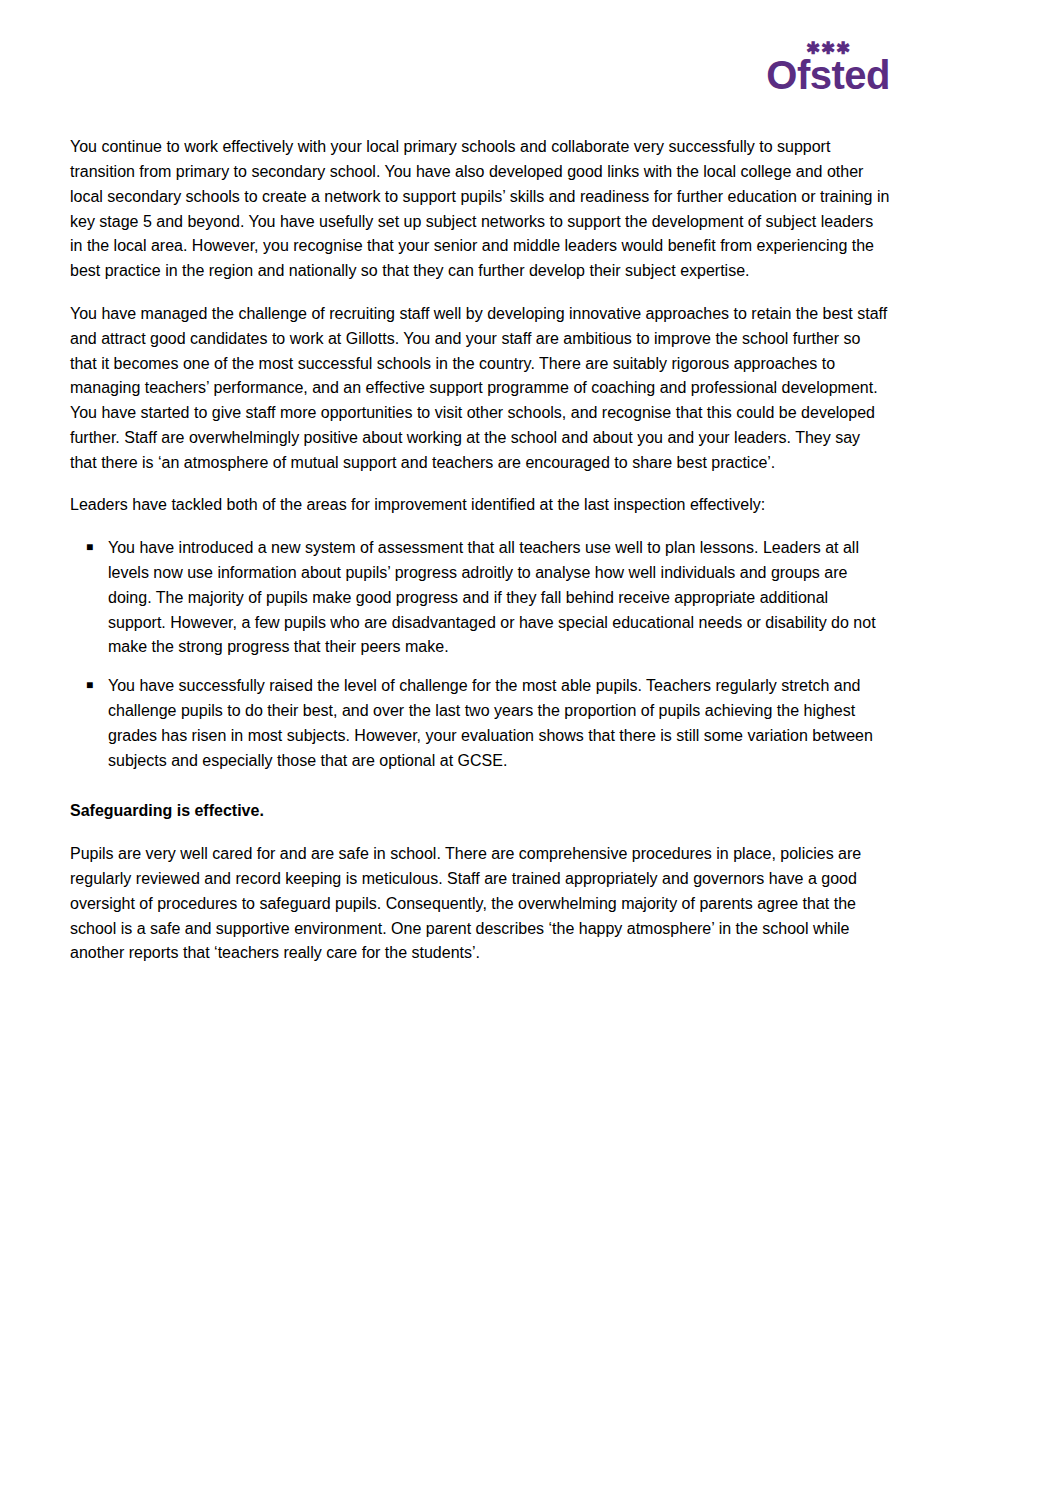✱✱✱ Ofsted
You continue to work effectively with your local primary schools and collaborate very successfully to support transition from primary to secondary school. You have also developed good links with the local college and other local secondary schools to create a network to support pupils’ skills and readiness for further education or training in key stage 5 and beyond. You have usefully set up subject networks to support the development of subject leaders in the local area. However, you recognise that your senior and middle leaders would benefit from experiencing the best practice in the region and nationally so that they can further develop their subject expertise.
You have managed the challenge of recruiting staff well by developing innovative approaches to retain the best staff and attract good candidates to work at Gillotts. You and your staff are ambitious to improve the school further so that it becomes one of the most successful schools in the country. There are suitably rigorous approaches to managing teachers’ performance, and an effective support programme of coaching and professional development. You have started to give staff more opportunities to visit other schools, and recognise that this could be developed further. Staff are overwhelmingly positive about working at the school and about you and your leaders. They say that there is ‘an atmosphere of mutual support and teachers are encouraged to share best practice’.
Leaders have tackled both of the areas for improvement identified at the last inspection effectively:
You have introduced a new system of assessment that all teachers use well to plan lessons. Leaders at all levels now use information about pupils’ progress adroitly to analyse how well individuals and groups are doing. The majority of pupils make good progress and if they fall behind receive appropriate additional support. However, a few pupils who are disadvantaged or have special educational needs or disability do not make the strong progress that their peers make.
You have successfully raised the level of challenge for the most able pupils. Teachers regularly stretch and challenge pupils to do their best, and over the last two years the proportion of pupils achieving the highest grades has risen in most subjects. However, your evaluation shows that there is still some variation between subjects and especially those that are optional at GCSE.
Safeguarding is effective.
Pupils are very well cared for and are safe in school. There are comprehensive procedures in place, policies are regularly reviewed and record keeping is meticulous. Staff are trained appropriately and governors have a good oversight of procedures to safeguard pupils. Consequently, the overwhelming majority of parents agree that the school is a safe and supportive environment. One parent describes ‘the happy atmosphere’ in the school while another reports that ‘teachers really care for the students’.